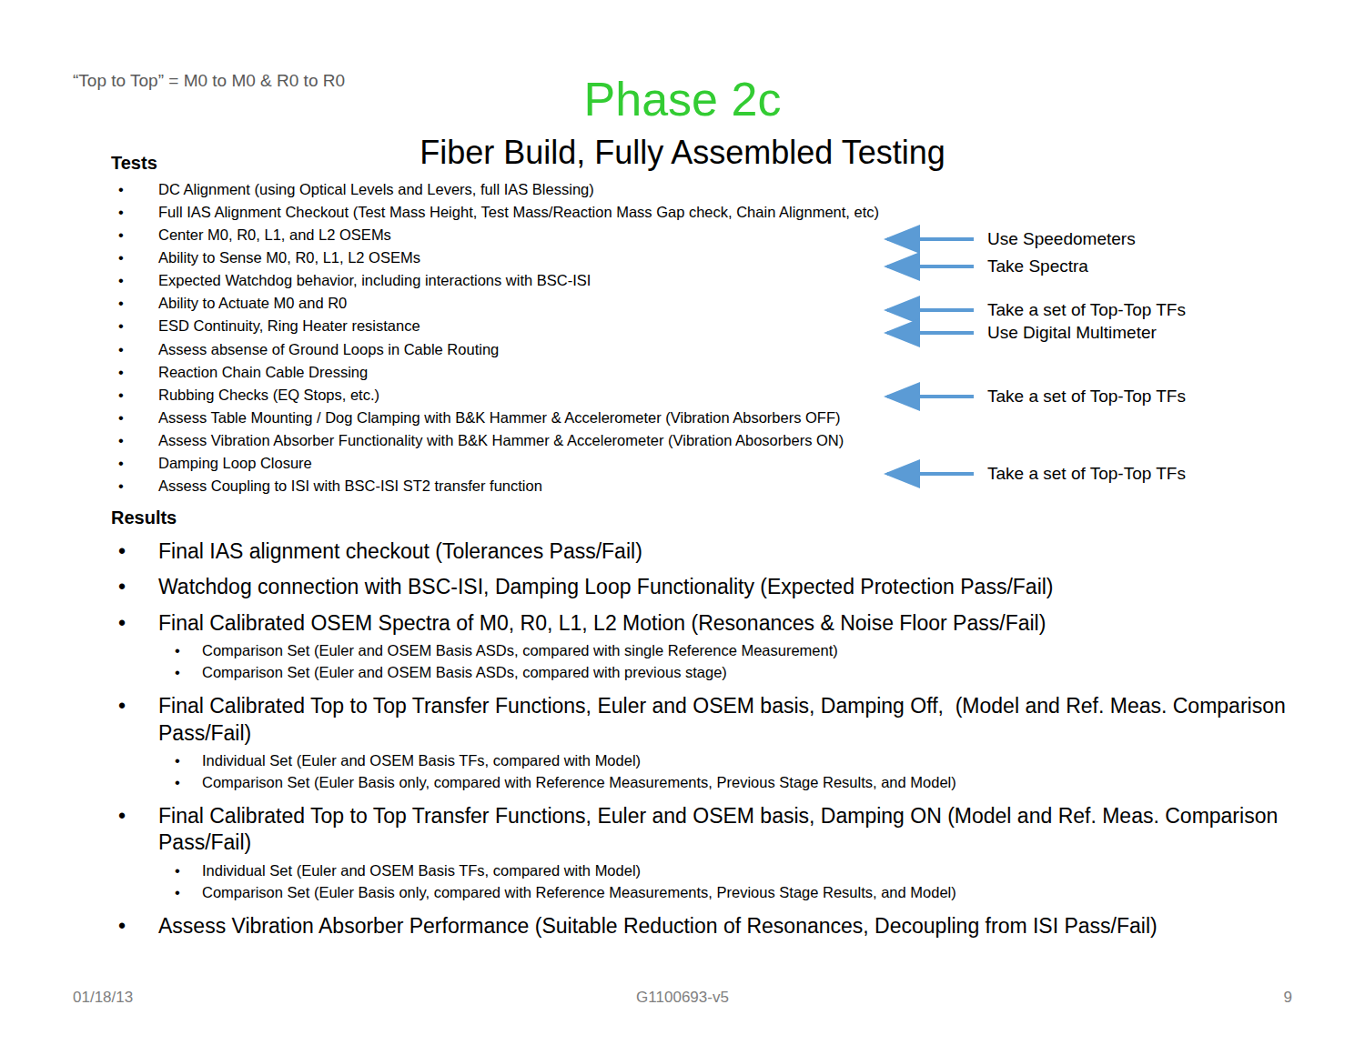“Top to Top” = M0 to M0 & R0 to R0
Phase 2c
Fiber Build, Fully Assembled Testing
Tests
DC Alignment (using Optical Levels and Levers, full IAS Blessing)
Full IAS Alignment Checkout (Test Mass Height, Test Mass/Reaction Mass Gap check, Chain Alignment, etc)
Center M0, R0, L1, and L2 OSEMs
Ability to Sense M0, R0, L1, L2 OSEMs
Expected Watchdog behavior, including interactions with BSC-ISI
Ability to Actuate M0 and R0
ESD Continuity, Ring Heater resistance
Assess absense of Ground Loops in Cable Routing
Reaction Chain Cable Dressing
Rubbing Checks (EQ Stops, etc.)
Assess Table Mounting / Dog Clamping with B&K Hammer & Accelerometer (Vibration Absorbers OFF)
Assess Vibration Absorber Functionality with B&K Hammer & Accelerometer (Vibration Abosorbers ON)
Damping Loop Closure
Assess Coupling to ISI with BSC-ISI ST2 transfer function
Use Speedometers
Take Spectra
Take a set of Top-Top TFs
Use Digital Multimeter
Take a set of Top-Top TFs
Take a set of Top-Top TFs
Results
Final IAS alignment checkout (Tolerances Pass/Fail)
Watchdog connection with BSC-ISI, Damping Loop Functionality (Expected Protection Pass/Fail)
Final Calibrated OSEM Spectra of M0, R0, L1, L2 Motion (Resonances & Noise Floor Pass/Fail)
Comparison Set (Euler and OSEM Basis ASDs, compared with single Reference Measurement)
Comparison Set (Euler and OSEM Basis ASDs, compared with previous stage)
Final Calibrated Top to Top Transfer Functions, Euler and OSEM basis, Damping Off, (Model and Ref. Meas. Comparison Pass/Fail)
Individual Set (Euler and OSEM Basis TFs, compared with Model)
Comparison Set (Euler Basis only, compared with Reference Measurements, Previous Stage Results, and Model)
Final Calibrated Top to Top Transfer Functions, Euler and OSEM basis, Damping ON (Model and Ref. Meas. Comparison Pass/Fail)
Individual Set (Euler and OSEM Basis TFs, compared with Model)
Comparison Set (Euler Basis only, compared with Reference Measurements, Previous Stage Results, and Model)
Assess Vibration Absorber Performance (Suitable Reduction of Resonances, Decoupling from ISI Pass/Fail)
01/18/13 G1100693-v5 9